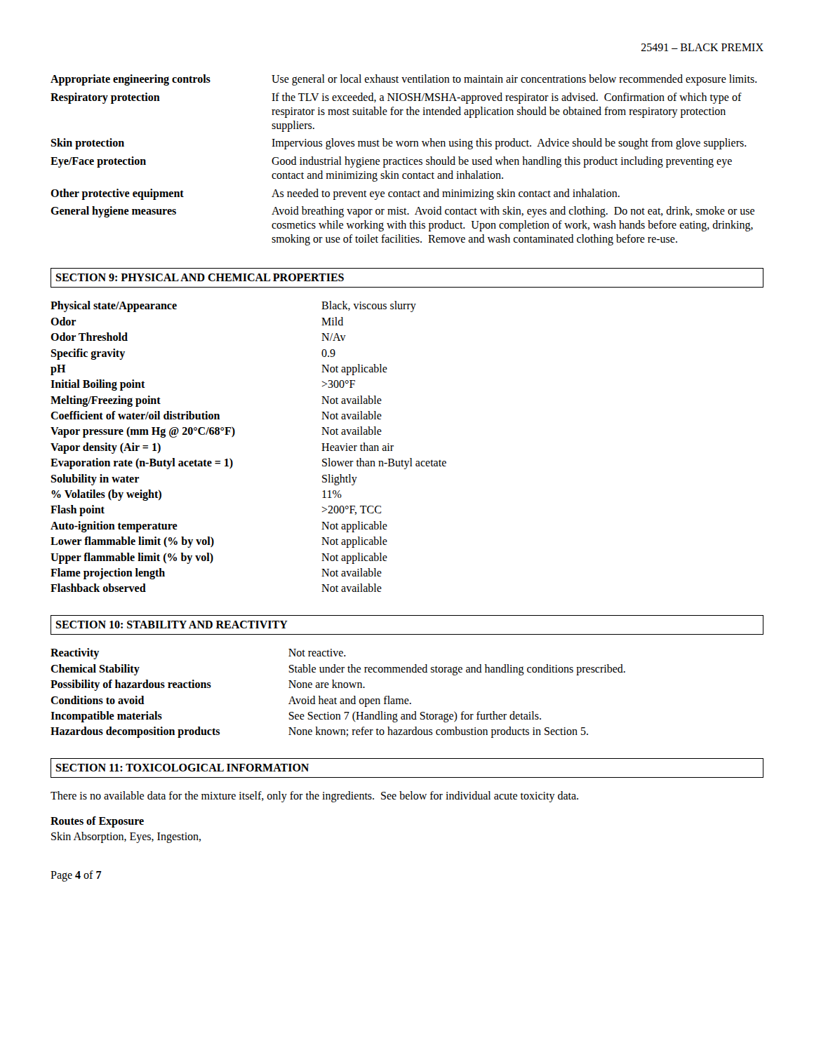25491 – BLACK PREMIX
| Appropriate engineering controls | Use general or local exhaust ventilation to maintain air concentrations below recommended exposure limits. |
| Respiratory protection | If the TLV is exceeded, a NIOSH/MSHA-approved respirator is advised. Confirmation of which type of respirator is most suitable for the intended application should be obtained from respiratory protection suppliers. |
| Skin protection | Impervious gloves must be worn when using this product. Advice should be sought from glove suppliers. |
| Eye/Face protection | Good industrial hygiene practices should be used when handling this product including preventing eye contact and minimizing skin contact and inhalation. |
| Other protective equipment | As needed to prevent eye contact and minimizing skin contact and inhalation. |
| General hygiene measures | Avoid breathing vapor or mist. Avoid contact with skin, eyes and clothing. Do not eat, drink, smoke or use cosmetics while working with this product. Upon completion of work, wash hands before eating, drinking, smoking or use of toilet facilities. Remove and wash contaminated clothing before re-use. |
SECTION 9: PHYSICAL AND CHEMICAL PROPERTIES
| Physical state/Appearance | Black, viscous slurry |
| Odor | Mild |
| Odor Threshold | N/Av |
| Specific gravity | 0.9 |
| pH | Not applicable |
| Initial Boiling point | >300°F |
| Melting/Freezing point | Not available |
| Coefficient of water/oil distribution | Not available |
| Vapor pressure (mm Hg @ 20°C/68°F) | Not available |
| Vapor density (Air = 1) | Heavier than air |
| Evaporation rate (n-Butyl acetate = 1) | Slower than n-Butyl acetate |
| Solubility in water | Slightly |
| % Volatiles (by weight) | 11% |
| Flash point | >200°F, TCC |
| Auto-ignition temperature | Not applicable |
| Lower flammable limit (% by vol) | Not applicable |
| Upper flammable limit (% by vol) | Not applicable |
| Flame projection length | Not available |
| Flashback observed | Not available |
SECTION 10: STABILITY AND REACTIVITY
| Reactivity | Not reactive. |
| Chemical Stability | Stable under the recommended storage and handling conditions prescribed. |
| Possibility of hazardous reactions | None are known. |
| Conditions to avoid | Avoid heat and open flame. |
| Incompatible materials | See Section 7 (Handling and Storage) for further details. |
| Hazardous decomposition products | None known; refer to hazardous combustion products in Section 5. |
SECTION 11: TOXICOLOGICAL INFORMATION
There is no available data for the mixture itself, only for the ingredients. See below for individual acute toxicity data.
Routes of Exposure
Skin Absorption, Eyes, Ingestion,
Page 4 of 7